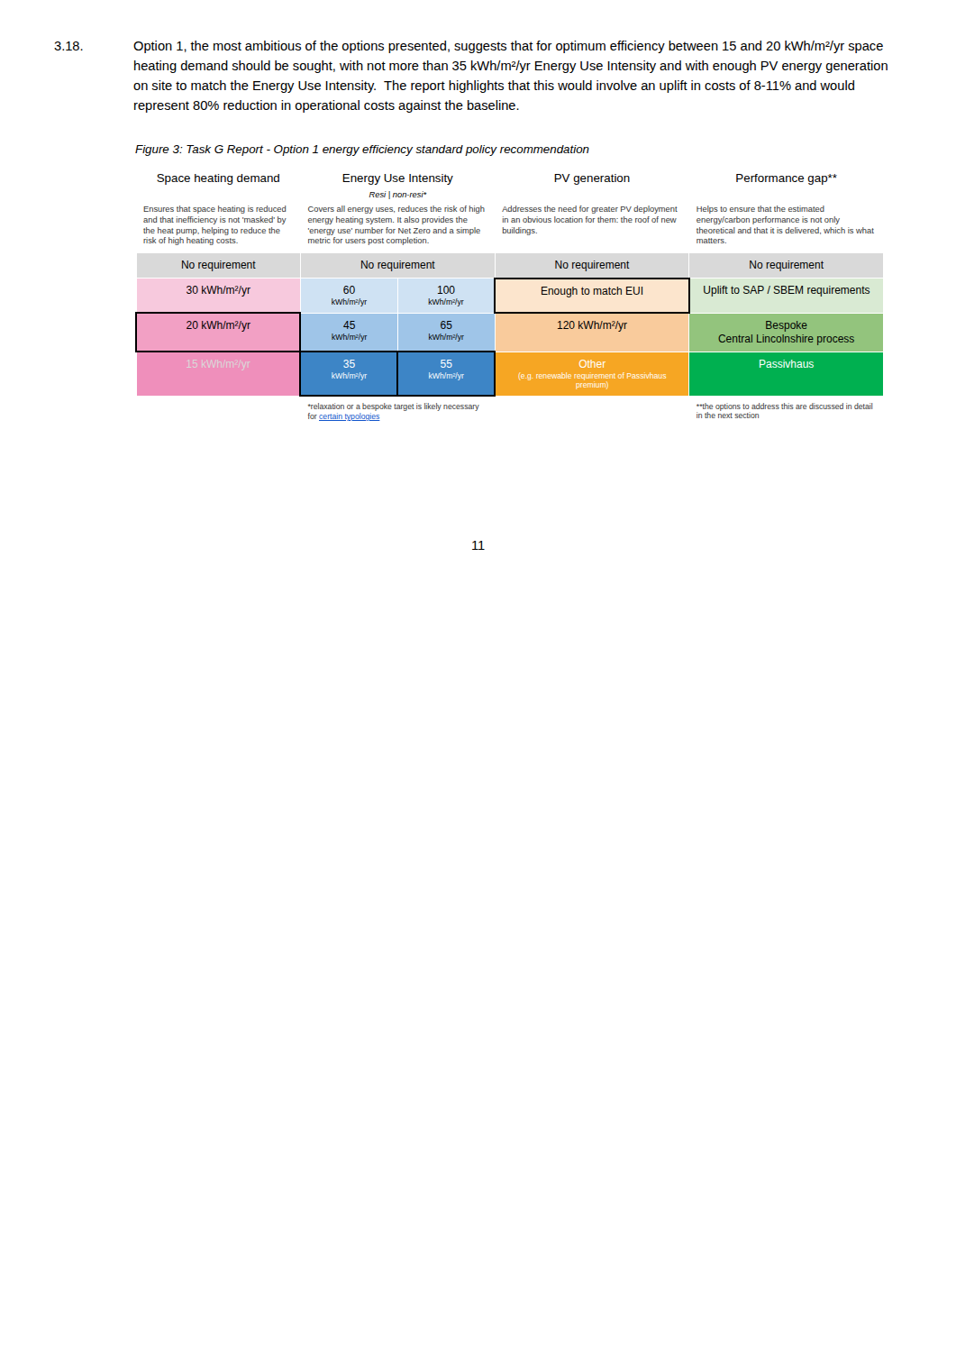3.18.
Option 1, the most ambitious of the options presented, suggests that for optimum efficiency between 15 and 20 kWh/m²/yr space heating demand should be sought, with not more than 35 kWh/m²/yr Energy Use Intensity and with enough PV energy generation on site to match the Energy Use Intensity. The report highlights that this would involve an uplift in costs of 8-11% and would represent 80% reduction in operational costs against the baseline.
Figure 3: Task G Report - Option 1 energy efficiency standard policy recommendation
| Space heating demand | Energy Use Intensity Resi / non-resi* | PV generation | Performance gap** |
| Ensures that space heating is reduced and that inefficiency is not 'masked' by the heat pump, helping to reduce the risk of high heating costs. | Covers all energy uses, reduces the risk of high energy heating system. It also provides the 'energy use' number for Net Zero and a simple metric for users post completion. | Addresses the need for greater PV deployment in an obvious location for them: the roof of new buildings. | Helps to ensure that the estimated energy/carbon performance is not only theoretical and that it is delivered, which is what matters. |
| No requirement | No requirement | No requirement | No requirement |
| 30 kWh/m²/yr | 60 kWh/m²/yr | 100 kWh/m²/yr | Enough to match EUI | Uplift to SAP / SBEM requirements |
| 20 kWh/m²/yr | 45 kWh/m²/yr | 65 kWh/m²/yr | 120 kWh/m²/yr | Bespoke Central Lincolnshire process |
| 15 kWh/m²/yr | 35 kWh/m²/yr | 55 kWh/m²/yr | Other (e.g. renewable requirement of Passivhaus premium) | Passivhaus |
| | *relaxation or a bespoke target is likely necessary for certain typologies | | **the options to address this are discussed in detail in the next section |
11